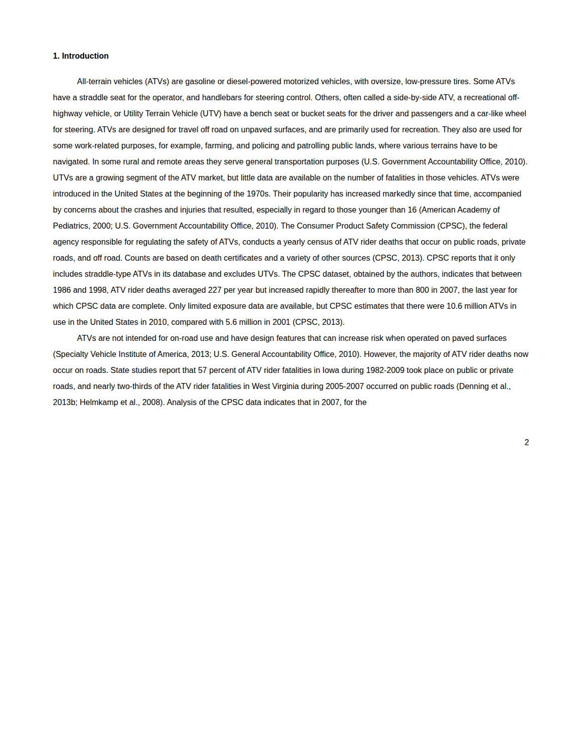1. Introduction
All-terrain vehicles (ATVs) are gasoline or diesel-powered motorized vehicles, with oversize, low-pressure tires. Some ATVs have a straddle seat for the operator, and handlebars for steering control. Others, often called a side-by-side ATV, a recreational off-highway vehicle, or Utility Terrain Vehicle (UTV) have a bench seat or bucket seats for the driver and passengers and a car-like wheel for steering. ATVs are designed for travel off road on unpaved surfaces, and are primarily used for recreation. They also are used for some work-related purposes, for example, farming, and policing and patrolling public lands, where various terrains have to be navigated. In some rural and remote areas they serve general transportation purposes (U.S. Government Accountability Office, 2010). UTVs are a growing segment of the ATV market, but little data are available on the number of fatalities in those vehicles. ATVs were introduced in the United States at the beginning of the 1970s. Their popularity has increased markedly since that time, accompanied by concerns about the crashes and injuries that resulted, especially in regard to those younger than 16 (American Academy of Pediatrics, 2000; U.S. Government Accountability Office, 2010). The Consumer Product Safety Commission (CPSC), the federal agency responsible for regulating the safety of ATVs, conducts a yearly census of ATV rider deaths that occur on public roads, private roads, and off road. Counts are based on death certificates and a variety of other sources (CPSC, 2013). CPSC reports that it only includes straddle-type ATVs in its database and excludes UTVs. The CPSC dataset, obtained by the authors, indicates that between 1986 and 1998, ATV rider deaths averaged 227 per year but increased rapidly thereafter to more than 800 in 2007, the last year for which CPSC data are complete. Only limited exposure data are available, but CPSC estimates that there were 10.6 million ATVs in use in the United States in 2010, compared with 5.6 million in 2001 (CPSC, 2013).
ATVs are not intended for on-road use and have design features that can increase risk when operated on paved surfaces (Specialty Vehicle Institute of America, 2013; U.S. General Accountability Office, 2010). However, the majority of ATV rider deaths now occur on roads. State studies report that 57 percent of ATV rider fatalities in Iowa during 1982-2009 took place on public or private roads, and nearly two-thirds of the ATV rider fatalities in West Virginia during 2005-2007 occurred on public roads (Denning et al., 2013b; Helmkamp et al., 2008). Analysis of the CPSC data indicates that in 2007, for the
2